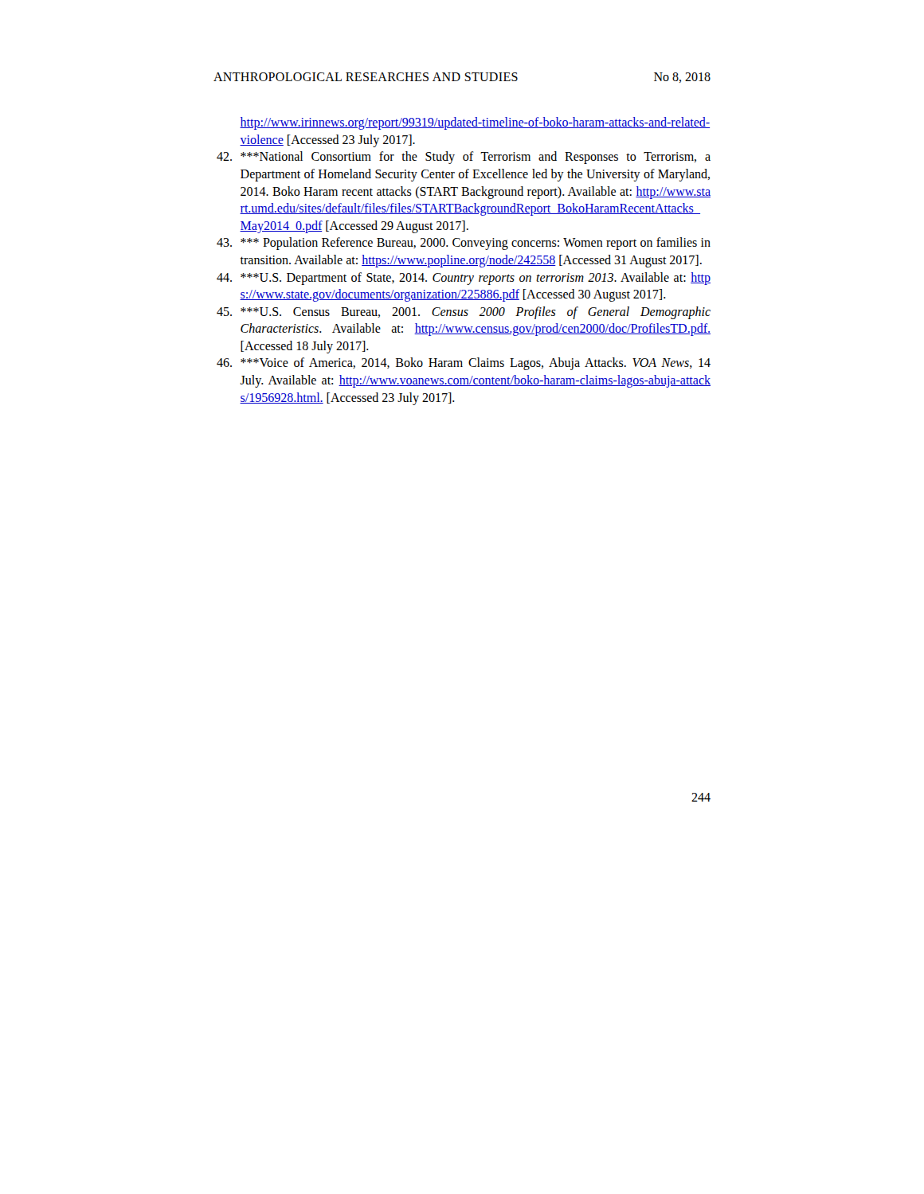ANTHROPOLOGICAL RESEARCHES AND STUDIES
No 8, 2018
http://www.irinnews.org/report/99319/updated-timeline-of-boko-haram-attacks-and-related-violence [Accessed 23 July 2017].
42.***National Consortium for the Study of Terrorism and Responses to Terrorism, a Department of Homeland Security Center of Excellence led by the University of Maryland, 2014. Boko Haram recent attacks (START Background report). Available at: http://www.start.umd.edu/sites/default/files/files/STARTBackgroundReport_BokoHaramRecentAttacks_May2014_0.pdf [Accessed 29 August 2017].
43.*** Population Reference Bureau, 2000. Conveying concerns: Women report on families in transition. Available at: https://www.popline.org/node/242558 [Accessed 31 August 2017].
44.***U.S. Department of State, 2014. Country reports on terrorism 2013. Available at: https://www.state.gov/documents/organization/225886.pdf [Accessed 30 August 2017].
45.***U.S. Census Bureau, 2001. Census 2000 Profiles of General Demographic Characteristics. Available at: http://www.census.gov/prod/cen2000/doc/ProfilesTD.pdf. [Accessed 18 July 2017].
46.***Voice of America, 2014, Boko Haram Claims Lagos, Abuja Attacks. VOA News, 14 July. Available at: http://www.voanews.com/content/boko-haram-claims-lagos-abuja-attacks/1956928.html. [Accessed 23 July 2017].
244